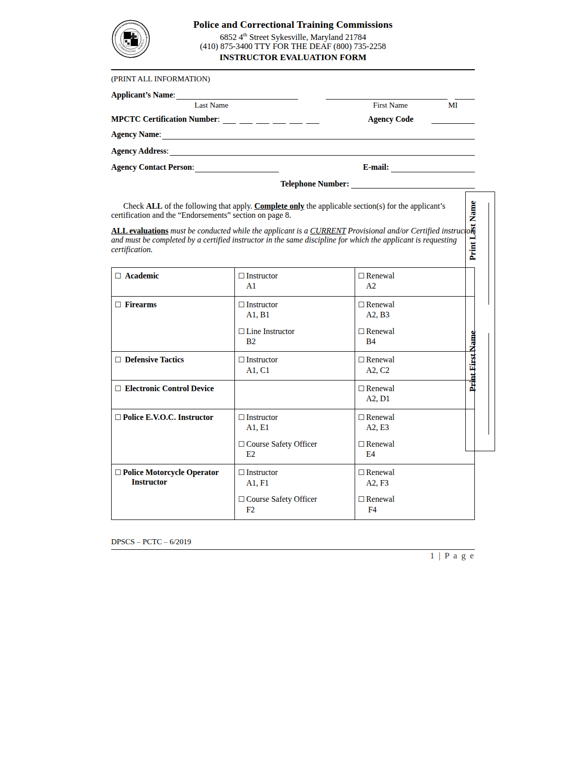POLICE AND CORRECTIONAL TRAINING COMMISSIONS · MARYLAND
Police and Correctional Training Commissions
6852 4th Street Sykesville, Maryland 21784
(410) 875-3400 TTY FOR THE DEAF (800) 735-2258
INSTRUCTOR EVALUATION FORM
(PRINT ALL INFORMATION)
Applicant’s Name:
Last Name First Name MI
MPCTC Certification Number: Agency Code
Agency Name:
Agency Address:
Agency Contact Person: E-mail:
Telephone Number:
Check ALL of the following that apply. Complete only the applicable section(s) for the applicant’s certification and the “Endorsements” section on page 8.
ALL evaluations must be conducted while the applicant is a CURRENT Provisional and/or Certified instructor and must be completed by a certified instructor in the same discipline for which the applicant is requesting certification.
| ☐ Academic | ☐ Instructor A1 | ☐ Renewal A2 |
| ☐ Firearms | ☐ Instructor A1, B1 ☐ Line Instructor B2 | ☐ Renewal A2, B3 ☐ Renewal B4 |
| ☐ Defensive Tactics | ☐ Instructor A1, C1 | ☐ Renewal A2, C2 |
| ☐ Electronic Control Device | | ☐ Renewal A2, D1 |
| ☐ Police E.V.O.C. Instructor | ☐ Instructor A1, E1 ☐ Course Safety Officer E2 | ☐ Renewal A2, E3 ☐ Renewal E4 |
| ☐ Police Motorcycle Operator Instructor | ☐ Instructor A1, F1 ☐ Course Safety Officer F2 | ☐ Renewal A2, F3 ☐ Renewal F4 |
Print Last Name
Print First Name
DPSCS – PCTC – 6/2019
1 | P a g e